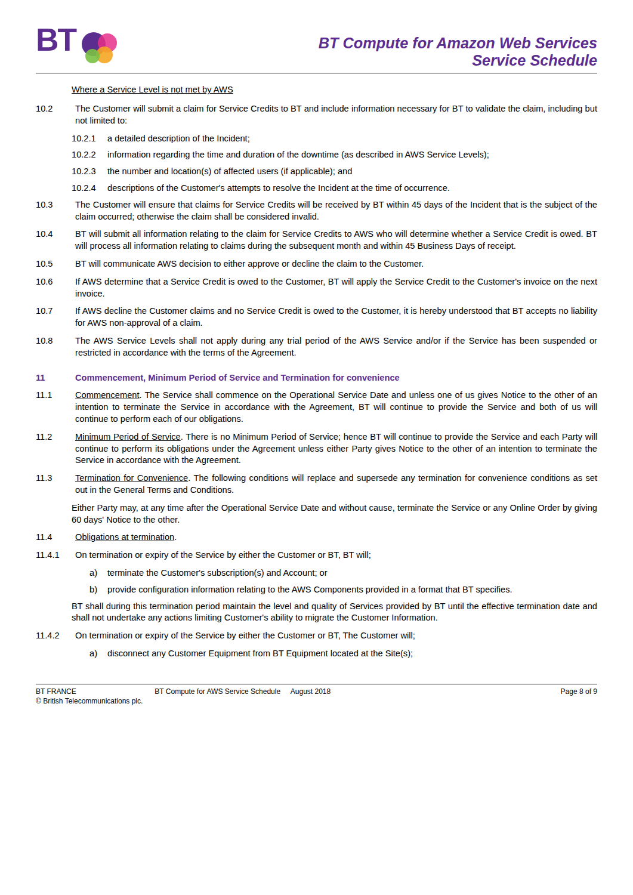BT
BT Compute for Amazon Web Services
Service Schedule
Where a Service Level is not met by AWS
10.2
The Customer will submit a claim for Service Credits to BT and include information necessary for BT to validate the claim, including but not limited to:
10.2.1
a detailed description of the Incident;
10.2.2
information regarding the time and duration of the downtime (as described in AWS Service Levels);
10.2.3
the number and location(s) of affected users (if applicable); and
10.2.4
descriptions of the Customer's attempts to resolve the Incident at the time of occurrence.
10.3
The Customer will ensure that claims for Service Credits will be received by BT within 45 days of the Incident that is the subject of the claim occurred; otherwise the claim shall be considered invalid.
10.4
BT will submit all information relating to the claim for Service Credits to AWS who will determine whether a Service Credit is owed. BT will process all information relating to claims during the subsequent month and within 45 Business Days of receipt.
10.5
BT will communicate AWS decision to either approve or decline the claim to the Customer.
10.6
If AWS determine that a Service Credit is owed to the Customer, BT will apply the Service Credit to the Customer's invoice on the next invoice.
10.7
If AWS decline the Customer claims and no Service Credit is owed to the Customer, it is hereby understood that BT accepts no liability for AWS non-approval of a claim.
10.8
The AWS Service Levels shall not apply during any trial period of the AWS Service and/or if the Service has been suspended or restricted in accordance with the terms of the Agreement.
11
Commencement, Minimum Period of Service and Termination for convenience
11.1
Commencement. The Service shall commence on the Operational Service Date and unless one of us gives Notice to the other of an intention to terminate the Service in accordance with the Agreement, BT will continue to provide the Service and both of us will continue to perform each of our obligations.
11.2
Minimum Period of Service. There is no Minimum Period of Service; hence BT will continue to provide the Service and each Party will continue to perform its obligations under the Agreement unless either Party gives Notice to the other of an intention to terminate the Service in accordance with the Agreement.
11.3
Termination for Convenience. The following conditions will replace and supersede any termination for convenience conditions as set out in the General Terms and Conditions.
Either Party may, at any time after the Operational Service Date and without cause, terminate the Service or any Online Order by giving 60 days' Notice to the other.
11.4
Obligations at termination.
11.4.1
On termination or expiry of the Service by either the Customer or BT, BT will;
a)
terminate the Customer's subscription(s) and Account; or
b)
provide configuration information relating to the AWS Components provided in a format that BT specifies.
BT shall during this termination period maintain the level and quality of Services provided by BT until the effective termination date and shall not undertake any actions limiting Customer's ability to migrate the Customer Information.
11.4.2
On termination or expiry of the Service by either the Customer or BT, The Customer will;
a)
disconnect any Customer Equipment from BT Equipment located at the Site(s);
BT FRANCE
© British Telecommunications plc.
BT Compute for AWS Service Schedule August 2018
Page 8 of 9